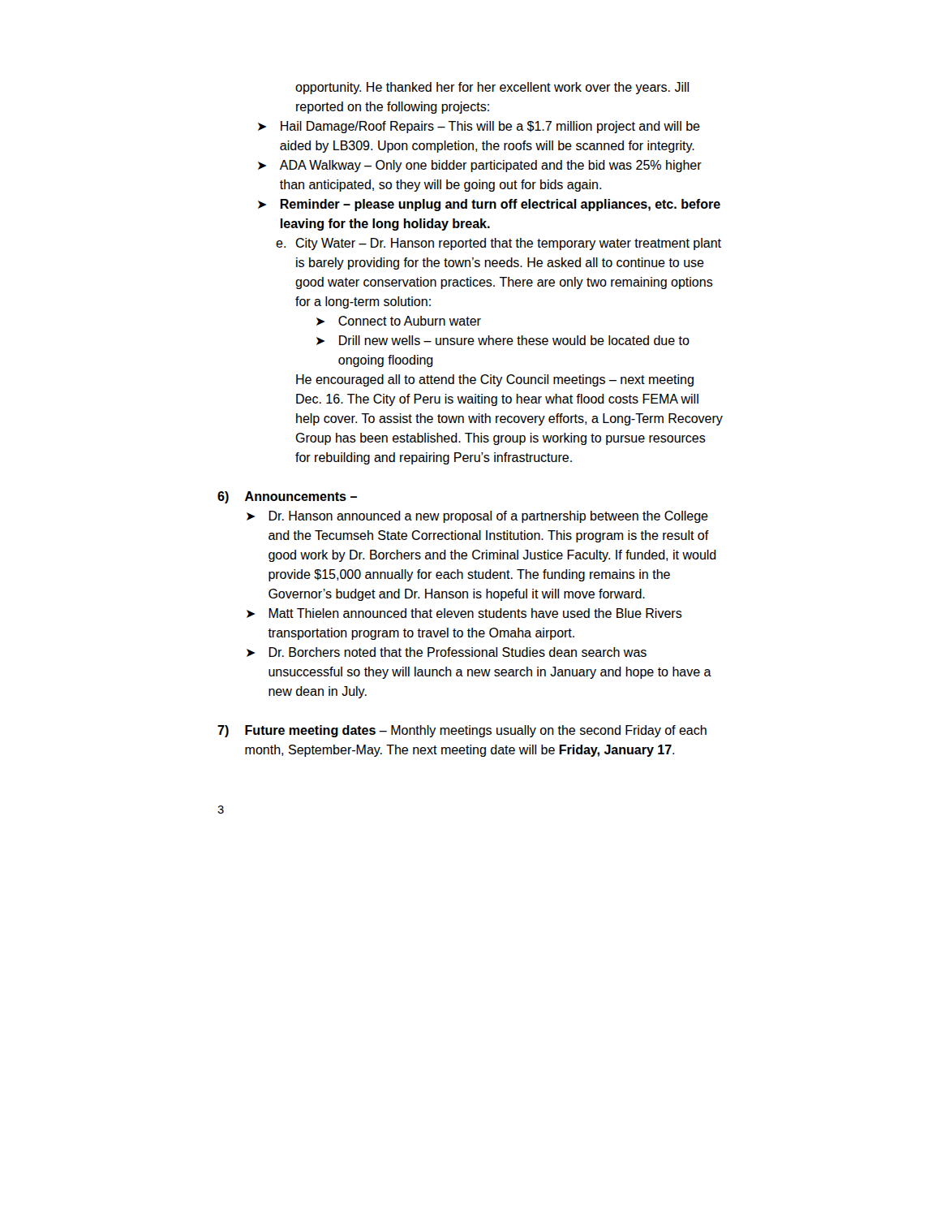opportunity. He thanked her for her excellent work over the years. Jill reported on the following projects:
➤Hail Damage/Roof Repairs – This will be a $1.7 million project and will be aided by LB309. Upon completion, the roofs will be scanned for integrity.
➤ADA Walkway – Only one bidder participated and the bid was 25% higher than anticipated, so they will be going out for bids again.
➤Reminder – please unplug and turn off electrical appliances, etc. before leaving for the long holiday break.
e.
City Water – Dr. Hanson reported that the temporary water treatment plant is barely providing for the town’s needs. He asked all to continue to use good water conservation practices. There are only two remaining options for a long-term solution:
➤Connect to Auburn water
➤Drill new wells – unsure where these would be located due to ongoing flooding
He encouraged all to attend the City Council meetings – next meeting Dec. 16. The City of Peru is waiting to hear what flood costs FEMA will help cover. To assist the town with recovery efforts, a Long-Term Recovery Group has been established. This group is working to pursue resources for rebuilding and repairing Peru’s infrastructure.
6)
Announcements –
➤Dr. Hanson announced a new proposal of a partnership between the College and the Tecumseh State Correctional Institution. This program is the result of good work by Dr. Borchers and the Criminal Justice Faculty. If funded, it would provide $15,000 annually for each student. The funding remains in the Governor’s budget and Dr. Hanson is hopeful it will move forward.
➤Matt Thielen announced that eleven students have used the Blue Rivers transportation program to travel to the Omaha airport.
➤Dr. Borchers noted that the Professional Studies dean search was unsuccessful so they will launch a new search in January and hope to have a new dean in July.
7)
Future meeting dates – Monthly meetings usually on the second Friday of each month, September-May. The next meeting date will be Friday, January 17.
3